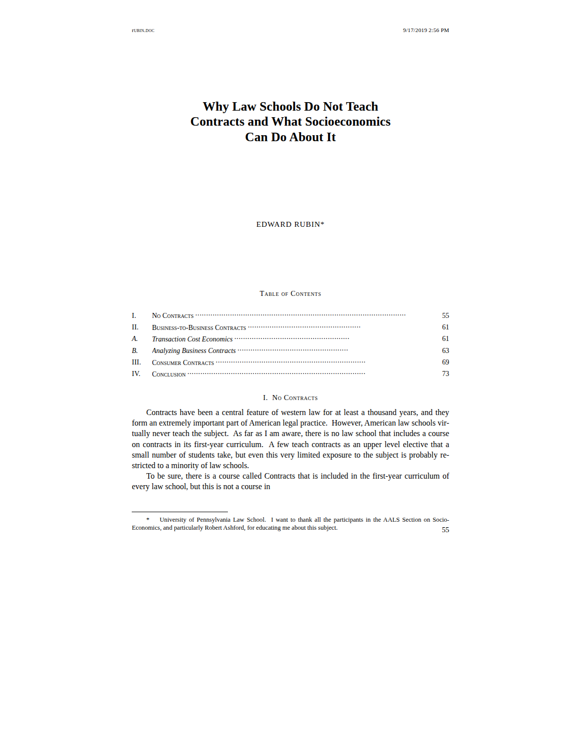Rubin.doc 9/17/2019 2:56 PM
Why Law Schools Do Not Teach
Contracts and What Socioeconomics
Can Do About It
EDWARD RUBIN*
Table of Contents
| I. | No Contracts ................................................................................................. | 55 |
| II. | Business-to-Business Contracts .................................................... | 61 |
| A. | Transaction Cost Economics ..................................................... | 61 |
| B. | Analyzing Business Contracts ................................................... | 63 |
| III. | Consumer Contracts ..................................................................... | 69 |
| IV. | Conclusion .................................................................................. | 73 |
I. No Contracts
Contracts have been a central feature of western law for at least a thousand years, and they form an extremely important part of American legal practice. However, American law schools virtually never teach the subject. As far as I am aware, there is no law school that includes a course on contracts in its first-year curriculum. A few teach contracts as an upper level elective that a small number of students take, but even this very limited exposure to the subject is probably restricted to a minority of law schools.
To be sure, there is a course called Contracts that is included in the first-year curriculum of every law school, but this is not a course in
* University of Pennsylvania Law School. I want to thank all the participants in the AALS Section on Socio-Economics, and particularly Robert Ashford, for educating me about this subject.
55